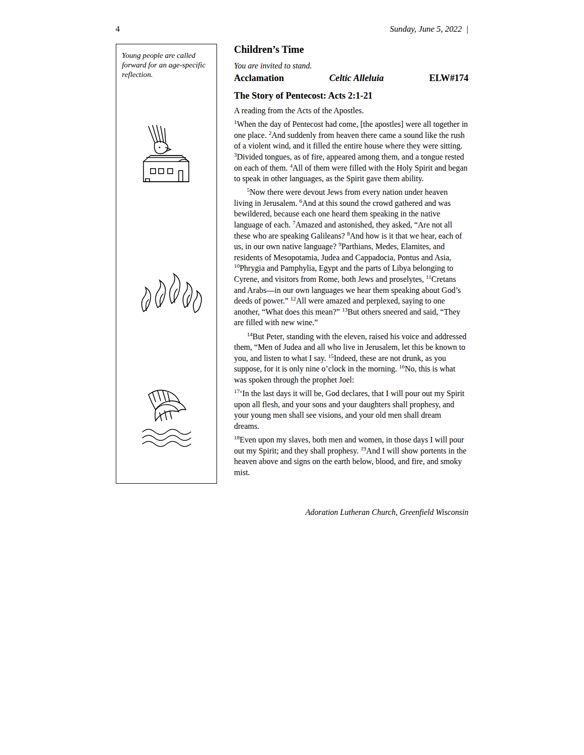4 Sunday, June 5, 2022 |
Young people are called forward for an age-specific reflection.
Children’s Time
You are invited to stand.
Acclamation Celtic Alleluia ELW#174
The Story of Pentecost: Acts 2:1-21
A reading from the Acts of the Apostles.
1When the day of Pentecost had come, [the apostles] were all together in one place. 2And suddenly from heaven there came a sound like the rush of a violent wind, and it filled the entire house where they were sitting. 3Divided tongues, as of fire, appeared among them, and a tongue rested on each of them. 4All of them were filled with the Holy Spirit and began to speak in other languages, as the Spirit gave them ability.
5Now there were devout Jews from every nation under heaven living in Jerusalem. 6And at this sound the crowd gathered and was bewildered, because each one heard them speaking in the native language of each. 7Amazed and astonished, they asked, “Are not all these who are speaking Galileans? 8And how is it that we hear, each of us, in our own native language? 9Parthians, Medes, Elamites, and residents of Mesopotamia, Judea and Cappadocia, Pontus and Asia, 10Phrygia and Pamphylia, Egypt and the parts of Libya belonging to Cyrene, and visitors from Rome, both Jews and proselytes, 11Cretans and Arabs—in our own languages we hear them speaking about God’s deeds of power.” 12All were amazed and perplexed, saying to one another, “What does this mean?” 13But others sneered and said, “They are filled with new wine.”
14But Peter, standing with the eleven, raised his voice and addressed them, “Men of Judea and all who live in Jerusalem, let this be known to you, and listen to what I say. 15Indeed, these are not drunk, as you suppose, for it is only nine o’clock in the morning. 16No, this is what was spoken through the prophet Joel:
17‘In the last days it will be, God declares, that I will pour out my Spirit upon all flesh, and your sons and your daughters shall prophesy, and your young men shall see visions, and your old men shall dream dreams.
18Even upon my slaves, both men and women, in those days I will pour out my Spirit; and they shall prophesy. 19And I will show portents in the heaven above and signs on the earth below, blood, and fire, and smoky mist.
Adoration Lutheran Church, Greenfield Wisconsin